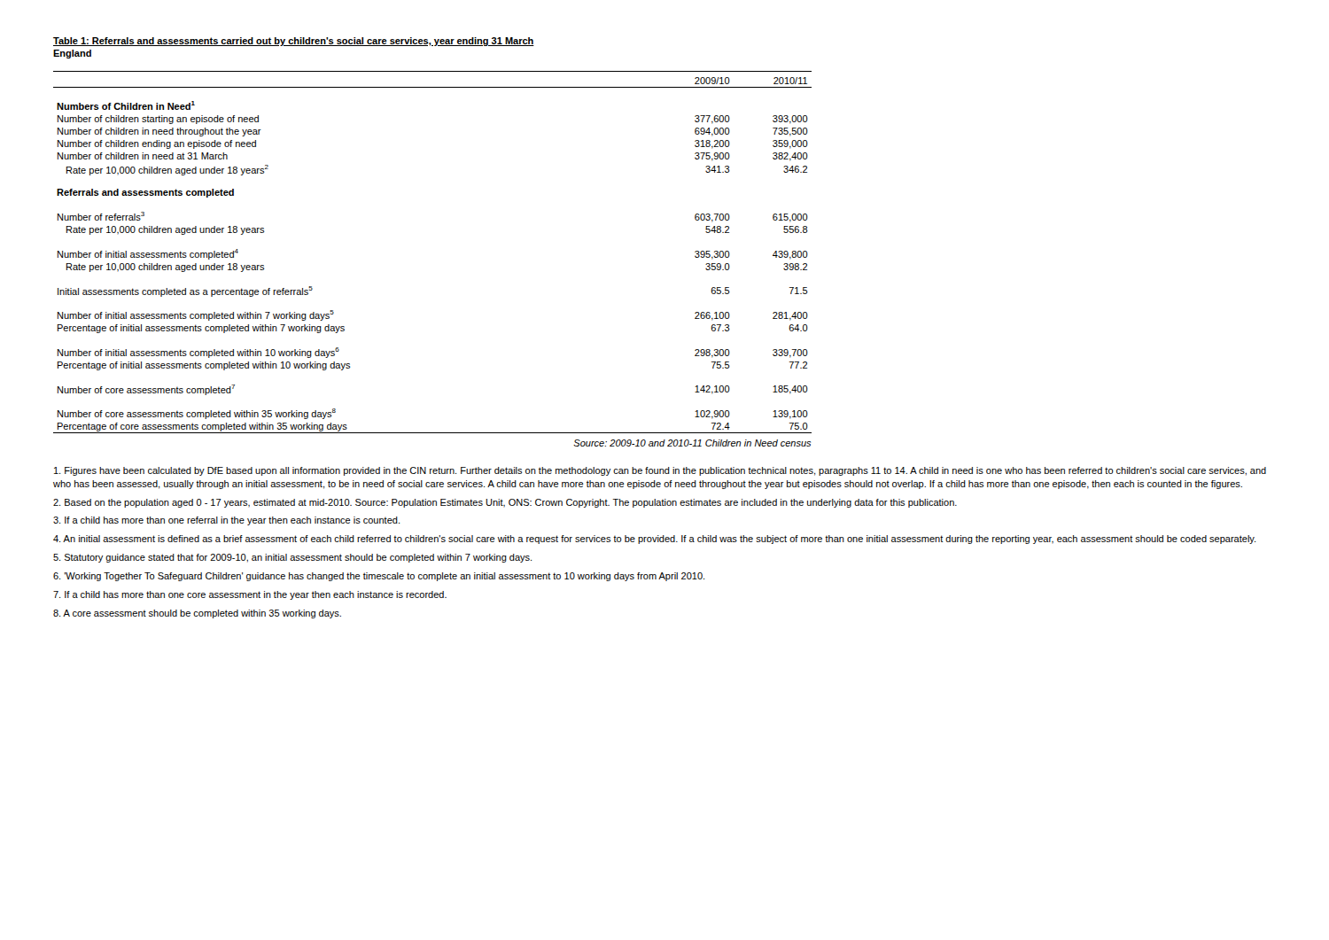Table 1: Referrals and assessments carried out by children's social care services, year ending 31 March
England
| | 2009/10 | 2010/11 |
| Numbers of Children in Need 1 | | |
| Number of children starting an episode of need | 377,600 | 393,000 |
| Number of children in need throughout the year | 694,000 | 735,500 |
| Number of children ending an episode of need | 318,200 | 359,000 |
| Number of children in need at 31 March | 375,900 | 382,400 |
| Rate per 10,000 children aged under 18 years 2 | 341.3 | 346.2 |
| Referrals and assessments completed | | |
| Number of referrals 3 | 603,700 | 615,000 |
| Rate per 10,000 children aged under 18 years | 548.2 | 556.8 |
| Number of initial assessments completed 4 | 395,300 | 439,800 |
| Rate per 10,000 children aged under 18 years | 359.0 | 398.2 |
| Initial assessments completed as a percentage of referrals 5 | 65.5 | 71.5 |
| Number of initial assessments completed within 7 working days 5 | 266,100 | 281,400 |
| Percentage of initial assessments completed within 7 working days | 67.3 | 64.0 |
| Number of initial assessments completed within 10 working days 6 | 298,300 | 339,700 |
| Percentage of initial assessments completed within 10 working days | 75.5 | 77.2 |
| Number of core assessments completed 7 | 142,100 | 185,400 |
| Number of core assessments completed within 35 working days 8 | 102,900 | 139,100 |
| Percentage of core assessments completed within 35 working days | 72.4 | 75.0 |
Source: 2009-10 and 2010-11 Children in Need census
1. Figures have been calculated by DfE based upon all information provided in the CIN return. Further details on the methodology can be found in the publication technical notes, paragraphs 11 to 14. A child in need is one who has been referred to children's social care services, and who has been assessed, usually through an initial assessment, to be in need of social care services. A child can have more than one episode of need throughout the year but episodes should not overlap. If a child has more than one episode, then each is counted in the figures.
2. Based on the population aged 0 - 17 years, estimated at mid-2010. Source: Population Estimates Unit, ONS: Crown Copyright. The population estimates are included in the underlying data for this publication.
3. If a child has more than one referral in the year then each instance is counted.
4. An initial assessment is defined as a brief assessment of each child referred to children's social care with a request for services to be provided. If a child was the subject of more than one initial assessment during the reporting year, each assessment should be coded separately.
5. Statutory guidance stated that for 2009-10, an initial assessment should be completed within 7 working days.
6. 'Working Together To Safeguard Children' guidance has changed the timescale to complete an initial assessment to 10 working days from April 2010.
7. If a child has more than one core assessment in the year then each instance is recorded.
8. A core assessment should be completed within 35 working days.